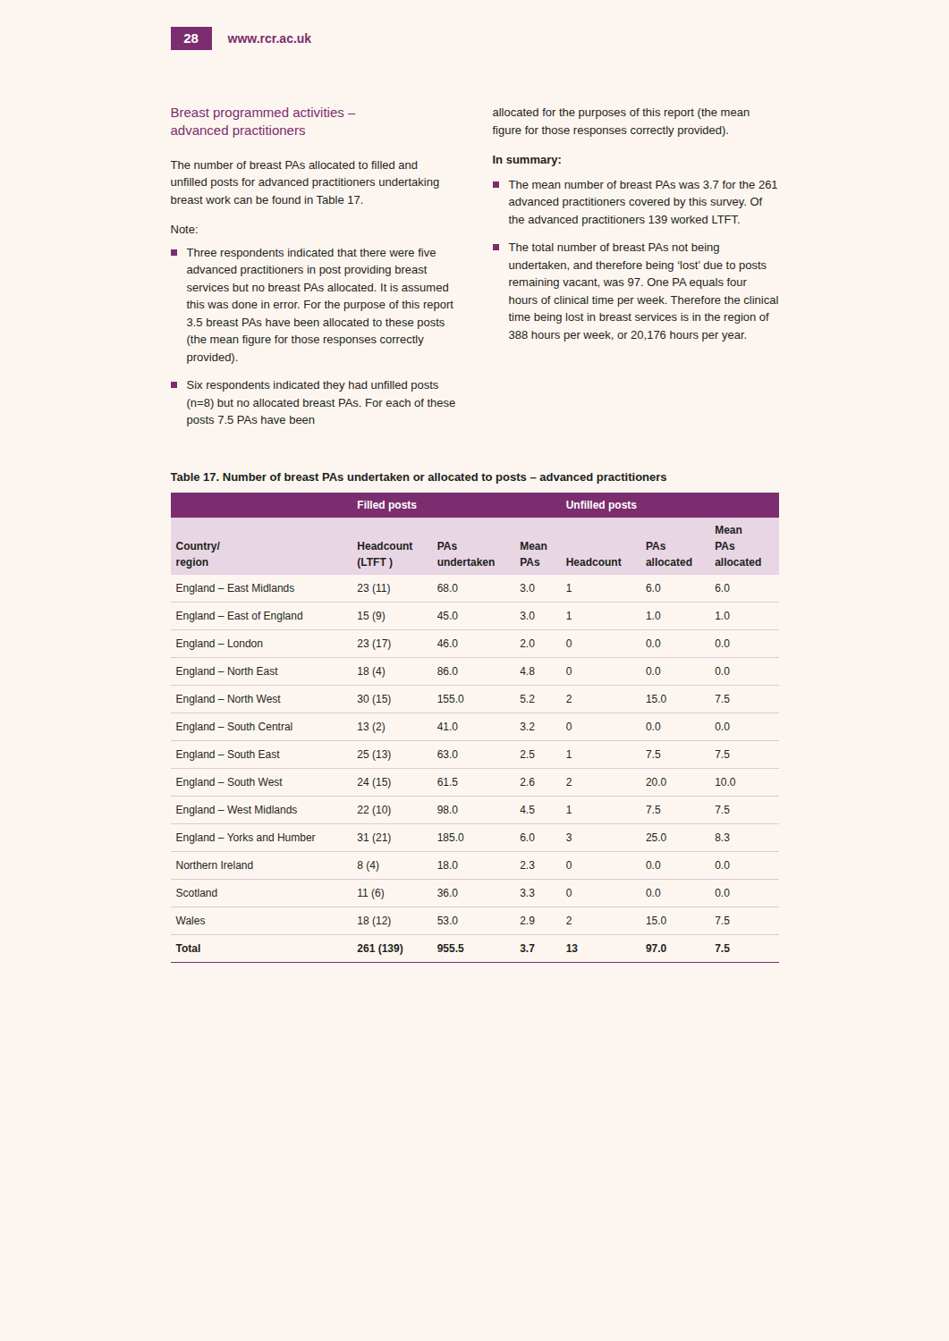28
www.rcr.ac.uk
Breast programmed activities –
advanced practitioners
The number of breast PAs allocated to filled and unfilled posts for advanced practitioners undertaking breast work can be found in Table 17.
Note:
Three respondents indicated that there were five advanced practitioners in post providing breast services but no breast PAs allocated. It is assumed this was done in error. For the purpose of this report 3.5 breast PAs have been allocated to these posts (the mean figure for those responses correctly provided).
Six respondents indicated they had unfilled posts (n=8) but no allocated breast PAs. For each of these posts 7.5 PAs have been
allocated for the purposes of this report (the mean figure for those responses correctly provided).
In summary:
The mean number of breast PAs was 3.7 for the 261 advanced practitioners covered by this survey. Of the advanced practitioners 139 worked LTFT.
The total number of breast PAs not being undertaken, and therefore being ‘lost’ due to posts remaining vacant, was 97. One PA equals four hours of clinical time per week. Therefore the clinical time being lost in breast services is in the region of 388 hours per week, or 20,176 hours per year.
Table 17. Number of breast PAs undertaken or allocated to posts – advanced practitioners
| | Filled posts | Unfilled posts |
| --- | --- | --- |
| Country/ region | Headcount (LTFT ) | PAs undertaken | Mean PAs | Headcount | PAs allocated | Mean PAs allocated |
| England – East Midlands | 23 (11) | 68.0 | 3.0 | 1 | 6.0 | 6.0 |
| England – East of England | 15 (9) | 45.0 | 3.0 | 1 | 1.0 | 1.0 |
| England – London | 23 (17) | 46.0 | 2.0 | 0 | 0.0 | 0.0 |
| England – North East | 18 (4) | 86.0 | 4.8 | 0 | 0.0 | 0.0 |
| England – North West | 30 (15) | 155.0 | 5.2 | 2 | 15.0 | 7.5 |
| England – South Central | 13 (2) | 41.0 | 3.2 | 0 | 0.0 | 0.0 |
| England – South East | 25 (13) | 63.0 | 2.5 | 1 | 7.5 | 7.5 |
| England – South West | 24 (15) | 61.5 | 2.6 | 2 | 20.0 | 10.0 |
| England – West Midlands | 22 (10) | 98.0 | 4.5 | 1 | 7.5 | 7.5 |
| England – Yorks and Humber | 31 (21) | 185.0 | 6.0 | 3 | 25.0 | 8.3 |
| Northern Ireland | 8 (4) | 18.0 | 2.3 | 0 | 0.0 | 0.0 |
| Scotland | 11 (6) | 36.0 | 3.3 | 0 | 0.0 | 0.0 |
| Wales | 18 (12) | 53.0 | 2.9 | 2 | 15.0 | 7.5 |
| Total | 261 (139) | 955.5 | 3.7 | 13 | 97.0 | 7.5 |